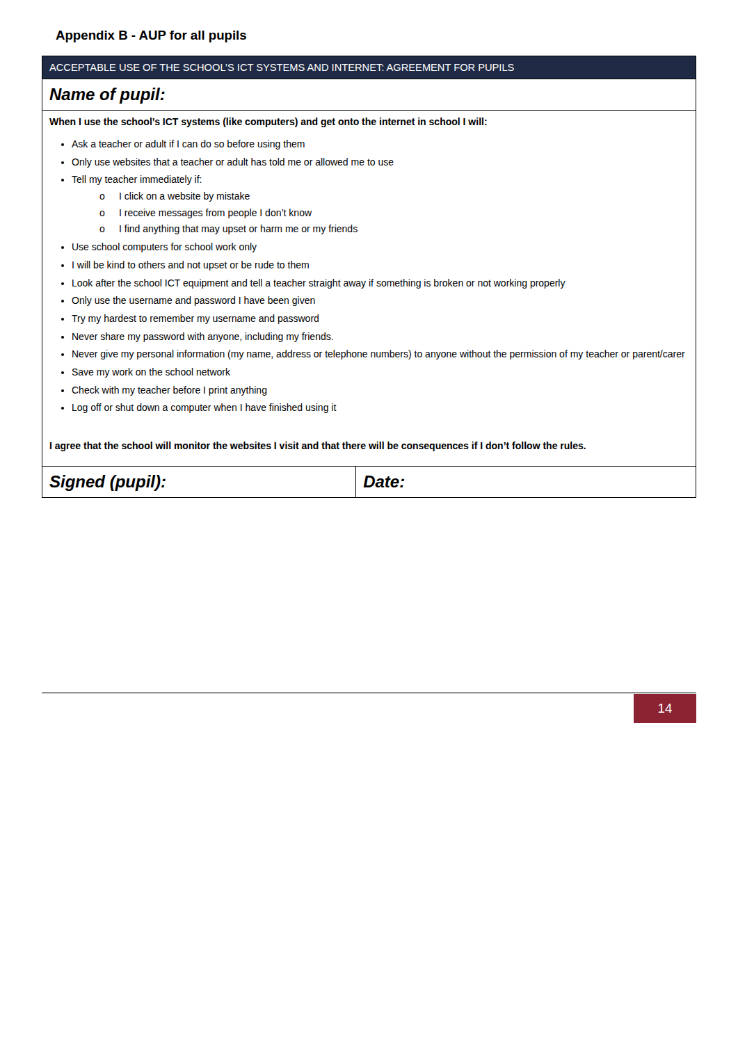Appendix B - AUP for all pupils
| ACCEPTABLE USE OF THE SCHOOL’S ICT SYSTEMS AND INTERNET: AGREEMENT FOR PUPILS |
| Name of pupil: |
| When I use the school’s ICT systems (like computers) and get onto the internet in school I will: Ask a teacher or adult if I can do so before using them Only use websites that a teacher or adult has told me or allowed me to use Tell my teacher immediately if: I click on a website by mistake I receive messages from people I don’t know I find anything that may upset or harm me or my friends Use school computers for school work only I will be kind to others and not upset or be rude to them Look after the school ICT equipment and tell a teacher straight away if something is broken or not working properly Only use the username and password I have been given Try my hardest to remember my username and password Never share my password with anyone, including my friends. Never give my personal information (my name, address or telephone numbers) to anyone without the permission of my teacher or parent/carer Save my work on the school network Check with my teacher before I print anything Log off or shut down a computer when I have finished using it I agree that the school will monitor the websites I visit and that there will be consequences if I don’t follow the rules. |
| Signed (pupil): | Date: |
14